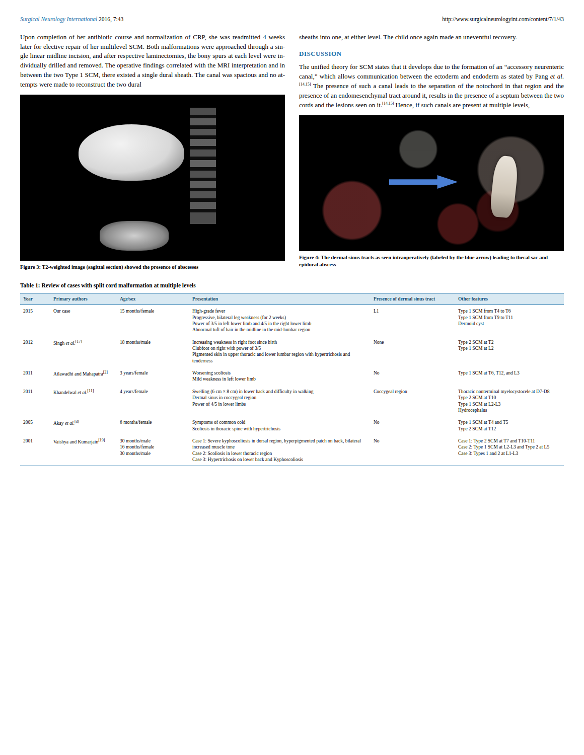Surgical Neurology International 2016, 7:43
http://www.surgicalneurologyint.com/content/7/1/43
Upon completion of her antibiotic course and normalization of CRP, she was readmitted 4 weeks later for elective repair of her multilevel SCM. Both malformations were approached through a single linear midline incision, and after respective laminectomies, the bony spurs at each level were individually drilled and removed. The operative findings correlated with the MRI interpretation and in between the two Type 1 SCM, there existed a single dural sheath. The canal was spacious and no attempts were made to reconstruct the two dural
Figure 3: T2-weighted image (sagittal section) showed the presence of abscesses
sheaths into one, at either level. The child once again made an uneventful recovery.
Discussion
The unified theory for SCM states that it develops due to the formation of an “accessory neurenteric canal,” which allows communication between the ectoderm and endoderm as stated by Pang et al.[14,15] The presence of such a canal leads to the separation of the notochord in that region and the presence of an endomesenchymal tract around it, results in the presence of a septum between the two cords and the lesions seen on it.[14,15] Hence, if such canals are present at multiple levels,
Figure 4: The dermal sinus tracts as seen intraoperatively (labeled by the blue arrow) leading to thecal sac and epidural abscess
Table 1: Review of cases with split cord malformation at multiple levels
| Year | Primary authors | Age/sex | Presentation | Presence of dermal sinus tract | Other features |
| --- | --- | --- | --- | --- | --- |
| 2015 | Our case | 15 months/female | High-grade fever Progressive, bilateral leg weakness (for 2 weeks) Power of 3/5 in left lower limb and 4/5 in the right lower limb Abnormal tuft of hair in the midline in the mid-lumbar region | L1 | Type 1 SCM from T4 to T6 Type 1 SCM from T9 to T11 Dermoid cyst |
| 2012 | Singh et al . [17] | 18 months/male | Increasing weakness in right foot since birth Clubfoot on right with power of 3/5 Pigmented skin in upper thoracic and lower lumbar region with hypertrichosis and tenderness | None | Type 2 SCM at T2 Type 1 SCM at L2 |
| 2011 | Ailawadhi and Mahapatra [2] | 3 years/female | Worsening scoliosis Mild weakness in left lower limb | No | Type 1 SCM at T6, T12, and L3 |
| 2011 | Khandelwal et al . [11] | 4 years/female | Swelling (6 cm × 8 cm) in lower back and difficulty in walking Dermal sinus in coccygeal region Power of 4/5 in lower limbs | Coccygeal region | Thoracic nonterminal myelocystocele at D7-D8 Type 2 SCM at T10 Type 1 SCM at L2-L3 Hydrocephalus |
| 2005 | Akay et al . [3] | 6 months/female | Symptoms of common cold Scoliosis in thoracic spine with hypertrichosis | No | Type 1 SCM at T4 and T5 Type 2 SCM at T12 |
| 2001 | Vaishya and Kumarjain [19] | 30 months/male 16 months/female 30 months/male | Case 1: Severe kyphoscoliosis in dorsal region, hyperpigmented patch on back, bilateral increased muscle tone Case 2: Scoliosis in lower thoracic region Case 3: Hypertrichosis on lower back and Kyphoscoliosis | No | Case 1: Type 2 SCM at T7 and T10-T11 Case 2: Type 1 SCM at L2-L3 and Type 2 at L5 Case 3: Types 1 and 2 at L1-L3 |